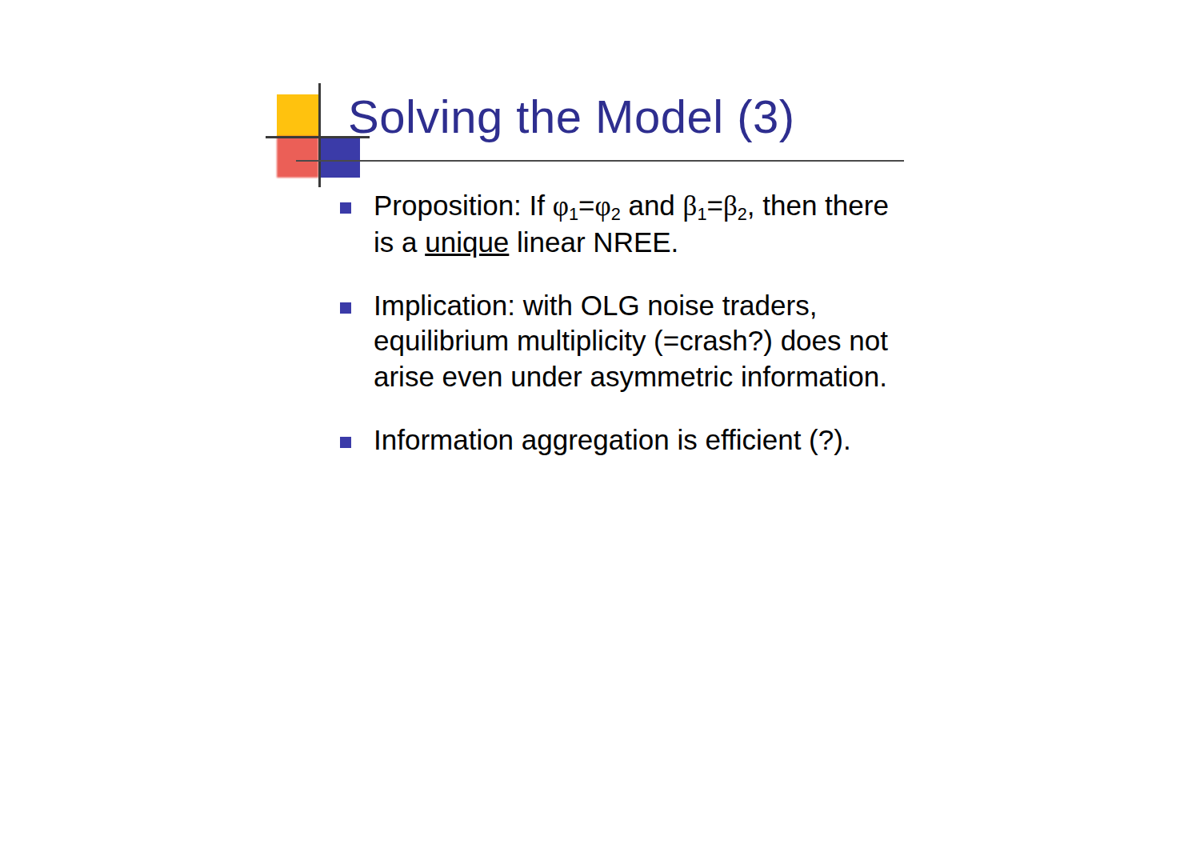Solving the Model (3)
Proposition: If φ1=φ2 and β1=β2, then there is a unique linear NREE.
Implication: with OLG noise traders, equilibrium multiplicity (=crash?) does not arise even under asymmetric information.
Information aggregation is efficient (?).